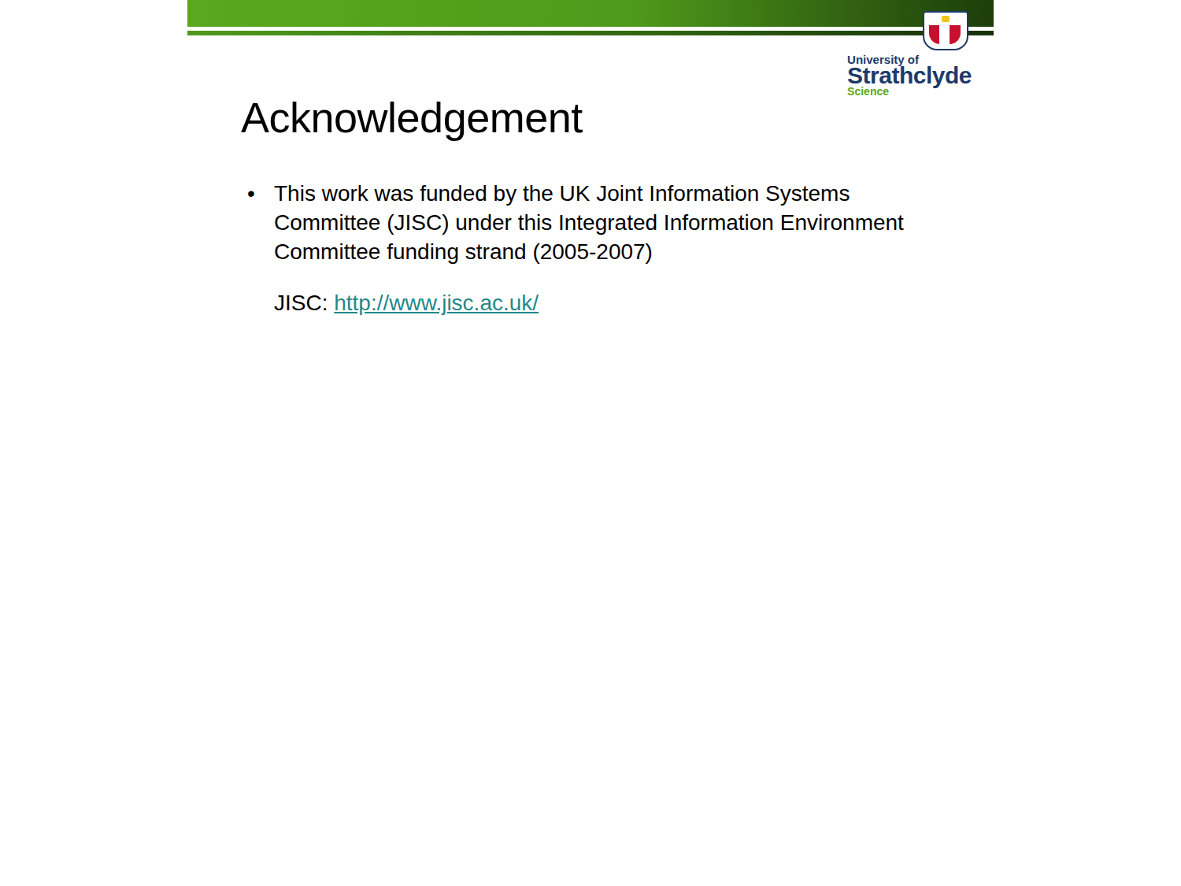University of Strathclyde Science
Acknowledgement
This work was funded by the UK Joint Information Systems Committee (JISC) under this Integrated Information Environment Committee funding strand (2005-2007)
JISC: http://www.jisc.ac.uk/